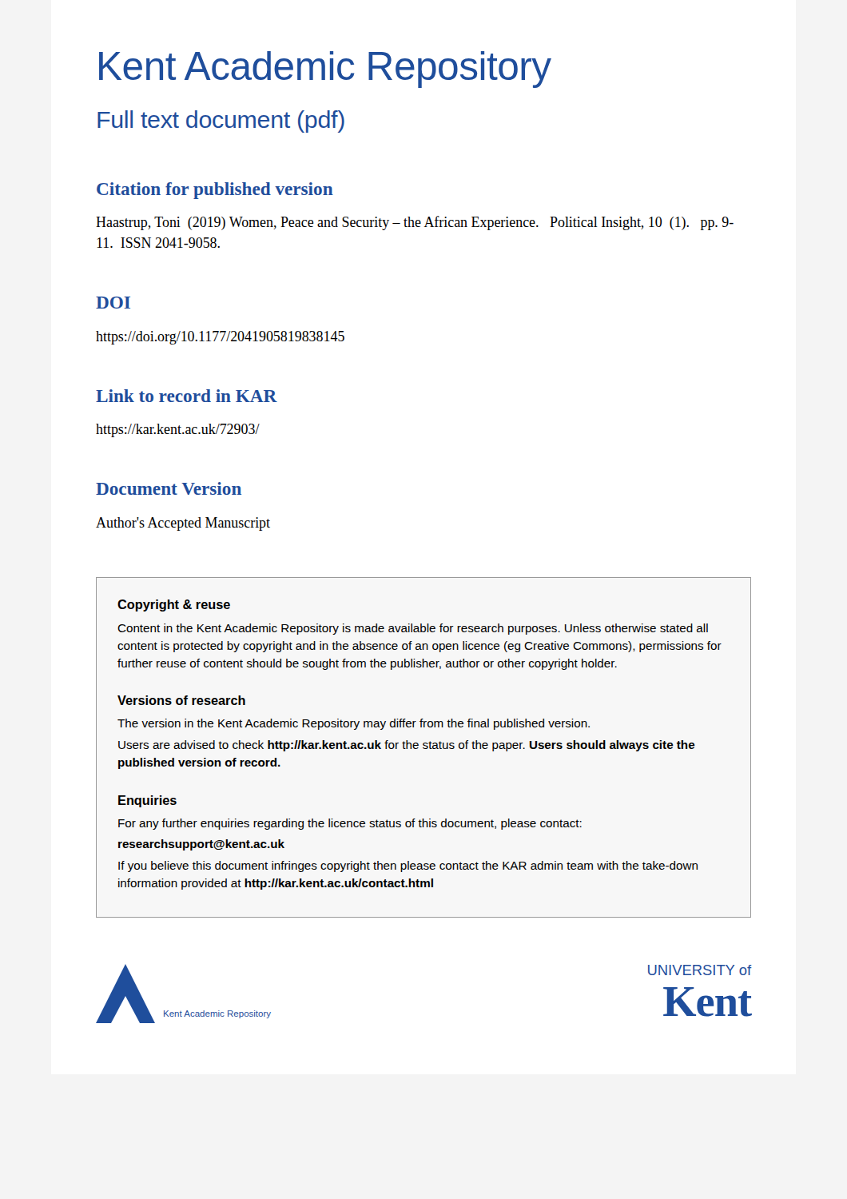Kent Academic Repository
Full text document (pdf)
Citation for published version
Haastrup, Toni (2019) Women, Peace and Security – the African Experience. Political Insight, 10 (1). pp. 9-11. ISSN 2041-9058.
DOI
https://doi.org/10.1177/2041905819838145
Link to record in KAR
https://kar.kent.ac.uk/72903/
Document Version
Author's Accepted Manuscript
Copyright & reuse
Content in the Kent Academic Repository is made available for research purposes. Unless otherwise stated all content is protected by copyright and in the absence of an open licence (eg Creative Commons), permissions for further reuse of content should be sought from the publisher, author or other copyright holder.
Versions of research
The version in the Kent Academic Repository may differ from the final published version.
Users are advised to check http://kar.kent.ac.uk for the status of the paper. Users should always cite the published version of record.
Enquiries
For any further enquiries regarding the licence status of this document, please contact:
researchsupport@kent.ac.uk
If you believe this document infringes copyright then please contact the KAR admin team with the take-down information provided at http://kar.kent.ac.uk/contact.html
Kent Academic Repository
UNIVERSITY of Kent